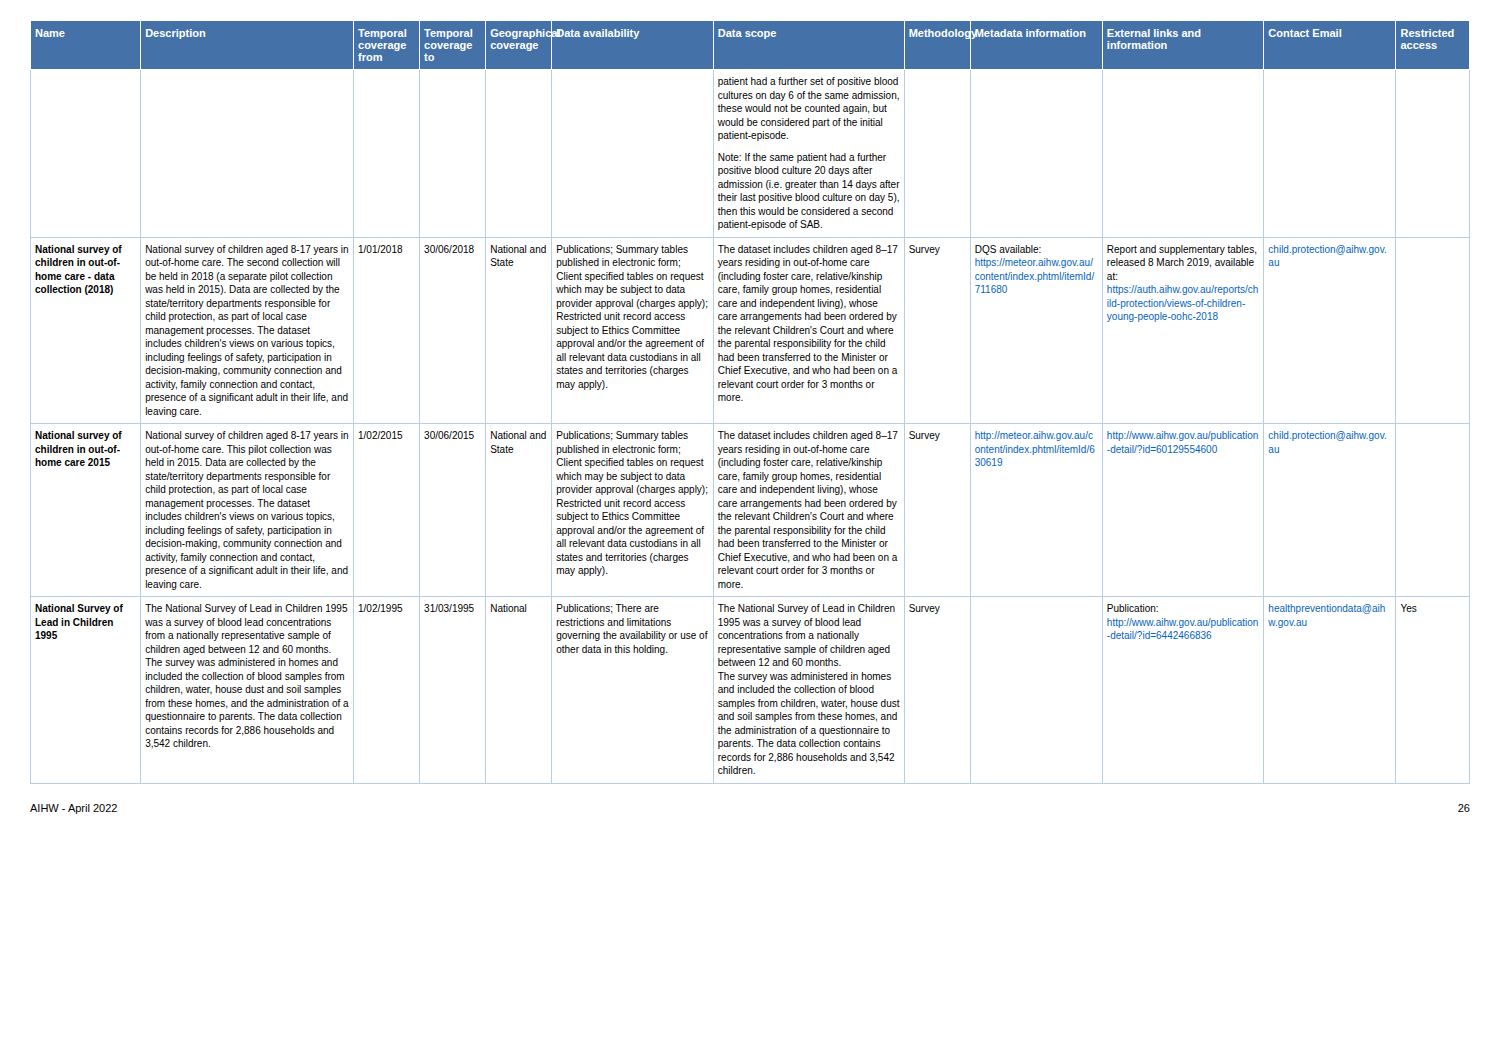| Name | Description | Temporal coverage from | Temporal coverage to | Geographical coverage | Data availability | Data scope | Methodology | Metadata information | External links and information | Contact Email | Restricted access |
| --- | --- | --- | --- | --- | --- | --- | --- | --- | --- | --- | --- |
| | | | | | | patient had a further set of positive blood cultures on day 6 of the same admission, these would not be counted again, but would be considered part of the initial patient-episode. Note: If the same patient had a further positive blood culture 20 days after admission (i.e. greater than 14 days after their last positive blood culture on day 5), then this would be considered a second patient-episode of SAB. | | | | | |
| National survey of children in out-of-home care - data collection (2018) | National survey of children aged 8-17 years in out-of-home care. The second collection will be held in 2018 (a separate pilot collection was held in 2015). Data are collected by the state/territory departments responsible for child protection, as part of local case management processes. The dataset includes children's views on various topics, including feelings of safety, participation in decision-making, community connection and activity, family connection and contact, presence of a significant adult in their life, and leaving care. | 1/01/2018 | 30/06/2018 | National and State | Publications; Summary tables published in electronic form; Client specified tables on request which may be subject to data provider approval (charges apply); Restricted unit record access subject to Ethics Committee approval and/or the agreement of all relevant data custodians in all states and territories (charges may apply). | The dataset includes children aged 8–17 years residing in out-of-home care (including foster care, relative/kinship care, family group homes, residential care and independent living), whose care arrangements had been ordered by the relevant Children's Court and where the parental responsibility for the child had been transferred to the Minister or Chief Executive, and who had been on a relevant court order for 3 months or more. | Survey | DQS available: https://meteor.aihw.gov.au/content/index.phtml/itemId/711680 | Report and supplementary tables, released 8 March 2019, available at: https://auth.aihw.gov.au/reports/child-protection/views-of-children-young-people-oohc-2018 | child.protection@aihw.gov.au | |
| National survey of children in out-of-home care 2015 | National survey of children aged 8-17 years in out-of-home care. This pilot collection was held in 2015. Data are collected by the state/territory departments responsible for child protection, as part of local case management processes. The dataset includes children's views on various topics, including feelings of safety, participation in decision-making, community connection and activity, family connection and contact, presence of a significant adult in their life, and leaving care. | 1/02/2015 | 30/06/2015 | National and State | Publications; Summary tables published in electronic form; Client specified tables on request which may be subject to data provider approval (charges apply); Restricted unit record access subject to Ethics Committee approval and/or the agreement of all relevant data custodians in all states and territories (charges may apply). | The dataset includes children aged 8–17 years residing in out-of-home care (including foster care, relative/kinship care, family group homes, residential care and independent living), whose care arrangements had been ordered by the relevant Children's Court and where the parental responsibility for the child had been transferred to the Minister or Chief Executive, and who had been on a relevant court order for 3 months or more. | Survey | http://meteor.aihw.gov.au/content/index.phtml/itemId/630619 | http://www.aihw.gov.au/publication-detail/?id=60129554600 | child.protection@aihw.gov.au | |
| National Survey of Lead in Children 1995 | The National Survey of Lead in Children 1995 was a survey of blood lead concentrations from a nationally representative sample of children aged between 12 and 60 months. The survey was administered in homes and included the collection of blood samples from children, water, house dust and soil samples from these homes, and the administration of a questionnaire to parents. The data collection contains records for 2,886 households and 3,542 children. | 1/02/1995 | 31/03/1995 | National | Publications; There are restrictions and limitations governing the availability or use of other data in this holding. | The National Survey of Lead in Children 1995 was a survey of blood lead concentrations from a nationally representative sample of children aged between 12 and 60 months. The survey was administered in homes and included the collection of blood samples from children, water, house dust and soil samples from these homes, and the administration of a questionnaire to parents. The data collection contains records for 2,886 households and 3,542 children. | Survey | | Publication: http://www.aihw.gov.au/publication-detail/?id=6442466836 | healthpreventiondata@aihw.gov.au | Yes |
AIHW - April 2022 26